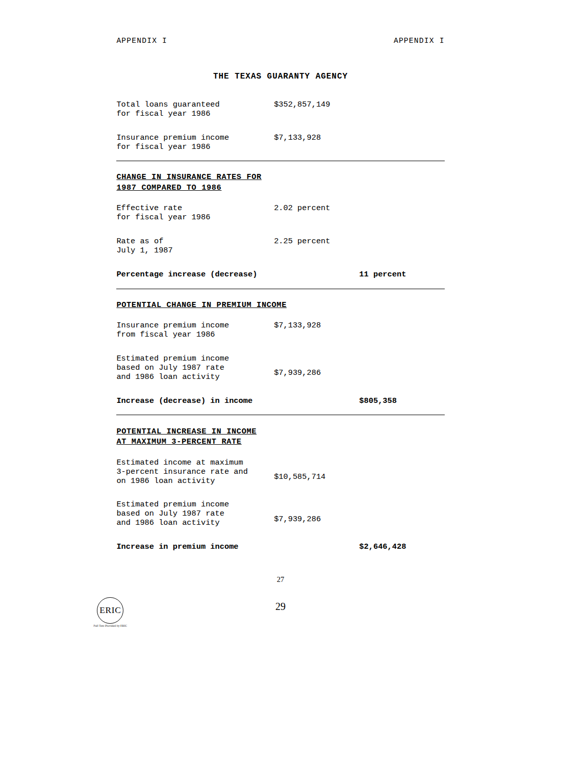APPENDIX I APPENDIX I
THE TEXAS GUARANTY AGENCY
| Total loans guaranteed for fiscal year 1986 | $352,857,149 | |
| Insurance premium income for fiscal year 1986 | $7,133,928 | |
CHANGE IN INSURANCE RATES FOR
1987 COMPARED TO 1986
| Effective rate for fiscal year 1986 | 2.02 percent | |
| Rate as of July 1, 1987 | 2.25 percent | |
| Percentage increase (decrease) | | 11 percent |
POTENTIAL CHANGE IN PREMIUM INCOME
| Insurance premium income from fiscal year 1986 | $7,133,928 | |
| Estimated premium income based on July 1987 rate and 1986 loan activity | $7,939,286 | |
| Increase (decrease) in income | | $805,358 |
POTENTIAL INCREASE IN INCOME
AT MAXIMUM 3-PERCENT RATE
| Estimated income at maximum 3-percent insurance rate and on 1986 loan activity | $10,585,714 | |
| Estimated premium income based on July 1987 rate and 1986 loan activity | $7,939,286 | |
| Increase in premium income | | $2,646,428 |
27
29
ERIC
Full Text Provided by ERIC